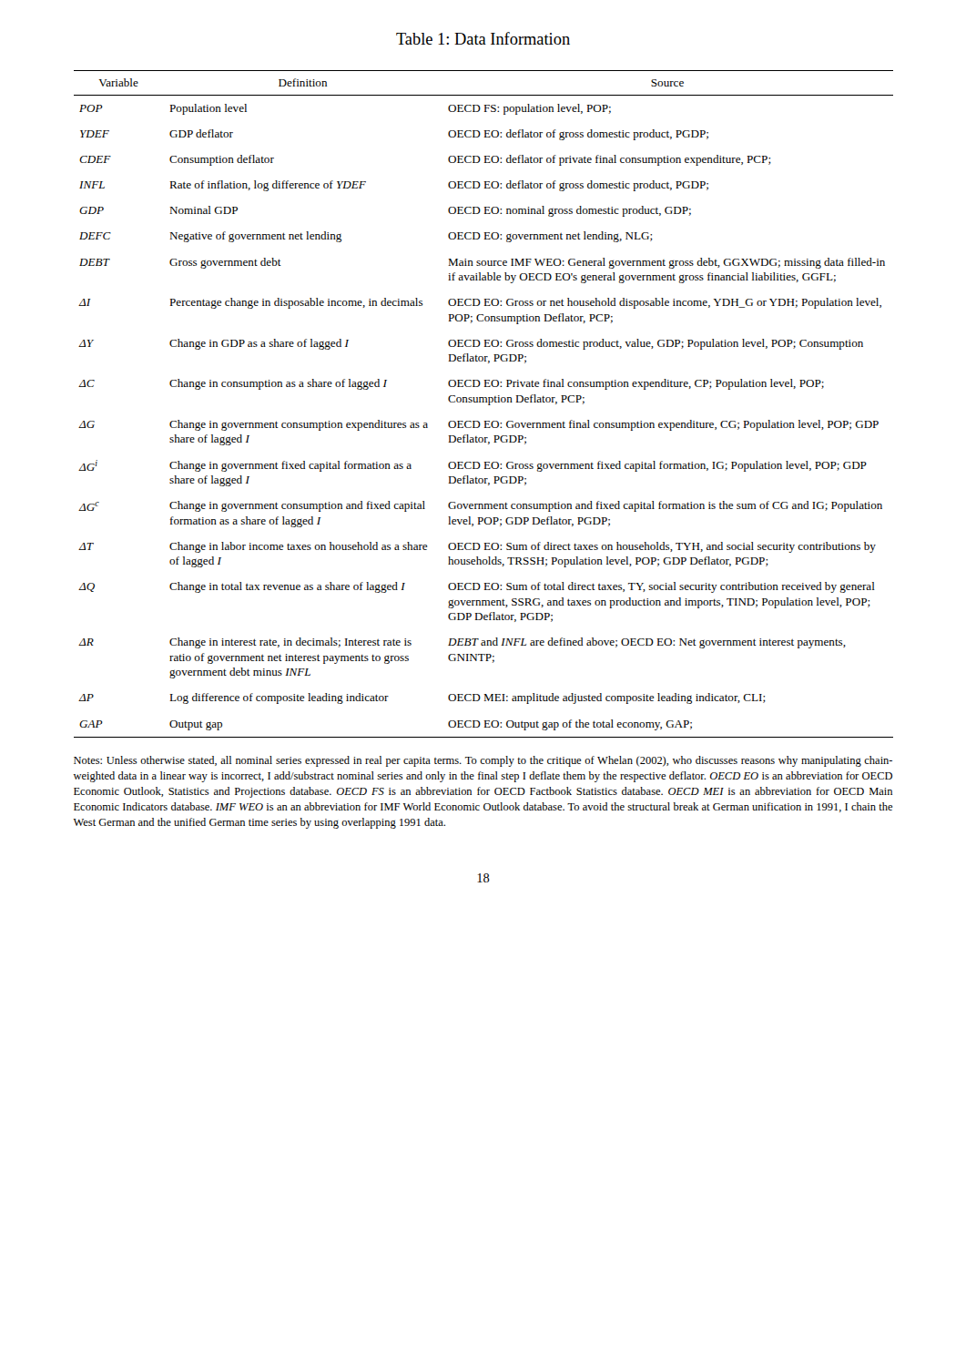Table 1: Data Information
| Variable | Definition | Source |
| --- | --- | --- |
| POP | Population level | OECD FS: population level, POP; |
| YDEF | GDP deflator | OECD EO: deflator of gross domestic product, PGDP; |
| CDEF | Consumption deflator | OECD EO: deflator of private final consumption expenditure, PCP; |
| INFL | Rate of inflation, log difference of YDEF | OECD EO: deflator of gross domestic product, PGDP; |
| GDP | Nominal GDP | OECD EO: nominal gross domestic product, GDP; |
| DEFC | Negative of government net lending | OECD EO: government net lending, NLG; |
| DEBT | Gross government debt | Main source IMF WEO: General government gross debt, GGXWDG; missing data filled-in if available by OECD EO's general government gross financial liabilities, GGFL; |
| ΔI | Percentage change in disposable income, in decimals | OECD EO: Gross or net household disposable income, YDH_G or YDH; Population level, POP; Consumption Deflator, PCP; |
| ΔY | Change in GDP as a share of lagged I | OECD EO: Gross domestic product, value, GDP; Population level, POP; Consumption Deflator, PGDP; |
| ΔC | Change in consumption as a share of lagged I | OECD EO: Private final consumption expenditure, CP; Population level, POP; Consumption Deflator, PCP; |
| ΔG | Change in government consumption expenditures as a share of lagged I | OECD EO: Government final consumption expenditure, CG; Population level, POP; GDP Deflator, PGDP; |
| ΔG i | Change in government fixed capital formation as a share of lagged I | OECD EO: Gross government fixed capital formation, IG; Population level, POP; GDP Deflator, PGDP; |
| ΔG c | Change in government consumption and fixed capital formation as a share of lagged I | Government consumption and fixed capital formation is the sum of CG and IG; Population level, POP; GDP Deflator, PGDP; |
| ΔT | Change in labor income taxes on household as a share of lagged I | OECD EO: Sum of direct taxes on households, TYH, and social security contributions by households, TRSSH; Population level, POP; GDP Deflator, PGDP; |
| ΔQ | Change in total tax revenue as a share of lagged I | OECD EO: Sum of total direct taxes, TY, social security contribution received by general government, SSRG, and taxes on production and imports, TIND; Population level, POP; GDP Deflator, PGDP; |
| ΔR | Change in interest rate, in decimals; Interest rate is ratio of government net interest payments to gross government debt minus INFL | DEBT and INFL are defined above; OECD EO: Net government interest payments, GNINTP; |
| ΔP | Log difference of composite leading indicator | OECD MEI: amplitude adjusted composite leading indicator, CLI; |
| GAP | Output gap | OECD EO: Output gap of the total economy, GAP; |
Notes: Unless otherwise stated, all nominal series expressed in real per capita terms. To comply to the critique of Whelan (2002), who discusses reasons why manipulating chain-weighted data in a linear way is incorrect, I add/substract nominal series and only in the final step I deflate them by the respective deflator. OECD EO is an abbreviation for OECD Economic Outlook, Statistics and Projections database. OECD FS is an abbreviation for OECD Factbook Statistics database. OECD MEI is an abbreviation for OECD Main Economic Indicators database. IMF WEO is an an abbreviation for IMF World Economic Outlook database. To avoid the structural break at German unification in 1991, I chain the West German and the unified German time series by using overlapping 1991 data.
18